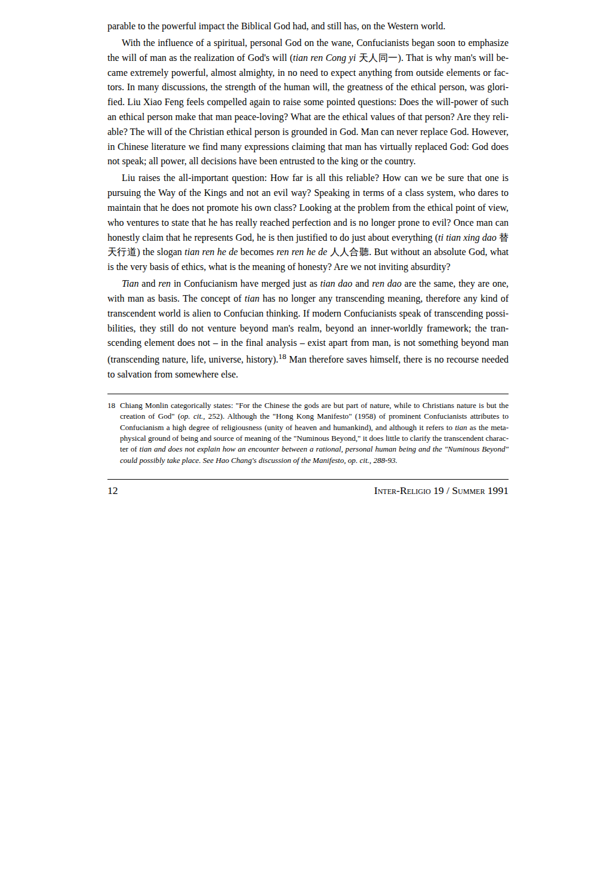parable to the powerful impact the Biblical God had, and still has, on the Western world.
With the influence of a spiritual, personal God on the wane, Confucianists began soon to emphasize the will of man as the realization of God's will (tian ren Cong yi 天人同一). That is why man's will became extremely powerful, almost almighty, in no need to expect anything from outside elements or factors. In many discussions, the strength of the human will, the greatness of the ethical person, was glorified. Liu Xiao Feng feels compelled again to raise some pointed questions: Does the will-power of such an ethical person make that man peace-loving? What are the ethical values of that person? Are they reliable? The will of the Christian ethical person is grounded in God. Man can never replace God. However, in Chinese literature we find many expressions claiming that man has virtually replaced God: God does not speak; all power, all decisions have been entrusted to the king or the country.
Liu raises the all-important question: How far is all this reliable? How can we be sure that one is pursuing the Way of the Kings and not an evil way? Speaking in terms of a class system, who dares to maintain that he does not promote his own class? Looking at the problem from the ethical point of view, who ventures to state that he has really reached perfection and is no longer prone to evil? Once man can honestly claim that he represents God, he is then justified to do just about everything (ti tian xing dao 替天行道) the slogan tian ren he de becomes ren ren he de 人人合聽. But without an absolute God, what is the very basis of ethics, what is the meaning of honesty? Are we not inviting absurdity?
Tian and ren in Confucianism have merged just as tian dao and ren dao are the same, they are one, with man as basis. The concept of tian has no longer any transcending meaning, therefore any kind of transcendent world is alien to Confucian thinking. If modern Confucianists speak of transcending possibilities, they still do not venture beyond man's realm, beyond an inner-worldly framework; the transcending element does not – in the final analysis – exist apart from man, is not something beyond man (transcending nature, life, universe, history).18 Man therefore saves himself, there is no recourse needed to salvation from somewhere else.
18 Chiang Monlin categorically states: "For the Chinese the gods are but part of nature, while to Christians nature is but the creation of God" (op. cit., 252). Although the "Hong Kong Manifesto" (1958) of prominent Confucianists attributes to Confucianism a high degree of religiousness (unity of heaven and humankind), and although it refers to tian as the metaphysical ground of being and source of meaning of the "Numinous Beyond," it does little to clarify the transcendent character of tian and does not explain how an encounter between a rational, personal human being and the "Numinous Beyond" could possibly take place. See Hao Chang's discussion of the Manifesto, op. cit., 288-93.
12 Inter-Religio 19 / Summer 1991